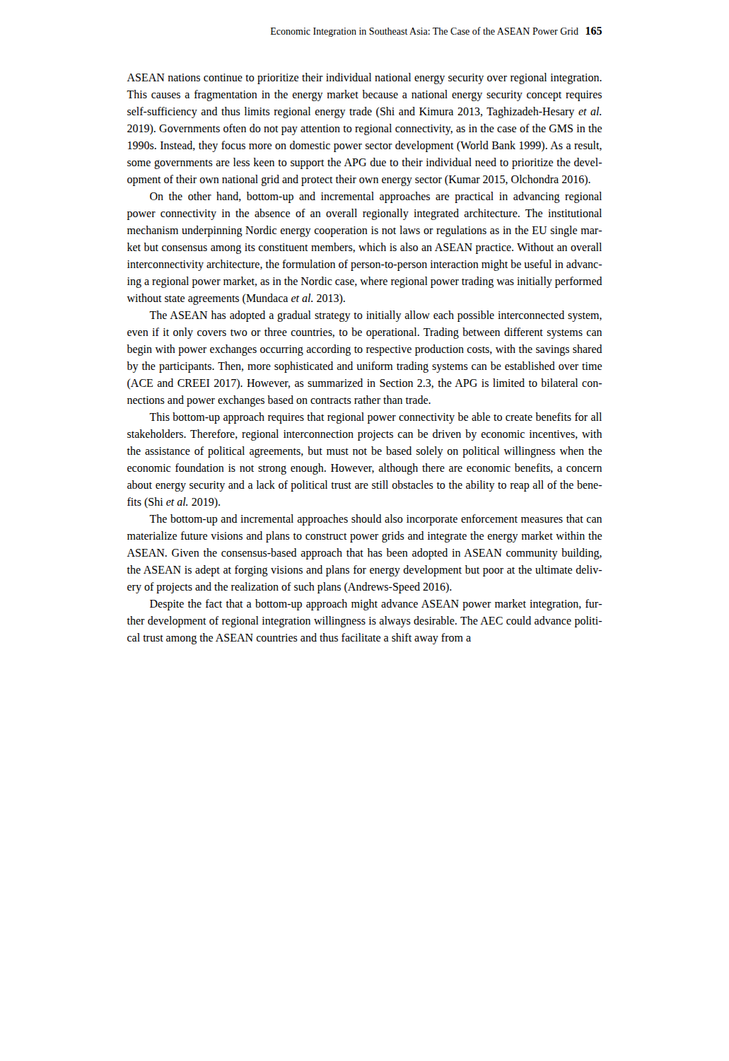Economic Integration in Southeast Asia: The Case of the ASEAN Power Grid165
ASEAN nations continue to prioritize their individual national energy security over regional integration. This causes a fragmentation in the energy market because a national energy security concept requires self-sufficiency and thus limits regional energy trade (Shi and Kimura 2013, Taghizadeh-Hesary et al. 2019). Governments often do not pay attention to regional connectivity, as in the case of the GMS in the 1990s. Instead, they focus more on domestic power sector development (World Bank 1999). As a result, some governments are less keen to support the APG due to their individual need to prioritize the development of their own national grid and protect their own energy sector (Kumar 2015, Olchondra 2016).
On the other hand, bottom-up and incremental approaches are practical in advancing regional power connectivity in the absence of an overall regionally integrated architecture. The institutional mechanism underpinning Nordic energy cooperation is not laws or regulations as in the EU single market but consensus among its constituent members, which is also an ASEAN practice. Without an overall interconnectivity architecture, the formulation of person-to-person interaction might be useful in advancing a regional power market, as in the Nordic case, where regional power trading was initially performed without state agreements (Mundaca et al. 2013).
The ASEAN has adopted a gradual strategy to initially allow each possible interconnected system, even if it only covers two or three countries, to be operational. Trading between different systems can begin with power exchanges occurring according to respective production costs, with the savings shared by the participants. Then, more sophisticated and uniform trading systems can be established over time (ACE and CREEI 2017). However, as summarized in Section 2.3, the APG is limited to bilateral connections and power exchanges based on contracts rather than trade.
This bottom-up approach requires that regional power connectivity be able to create benefits for all stakeholders. Therefore, regional interconnection projects can be driven by economic incentives, with the assistance of political agreements, but must not be based solely on political willingness when the economic foundation is not strong enough. However, although there are economic benefits, a concern about energy security and a lack of political trust are still obstacles to the ability to reap all of the benefits (Shi et al. 2019).
The bottom-up and incremental approaches should also incorporate enforcement measures that can materialize future visions and plans to construct power grids and integrate the energy market within the ASEAN. Given the consensus-based approach that has been adopted in ASEAN community building, the ASEAN is adept at forging visions and plans for energy development but poor at the ultimate delivery of projects and the realization of such plans (Andrews-Speed 2016).
Despite the fact that a bottom-up approach might advance ASEAN power market integration, further development of regional integration willingness is always desirable. The AEC could advance political trust among the ASEAN countries and thus facilitate a shift away from a